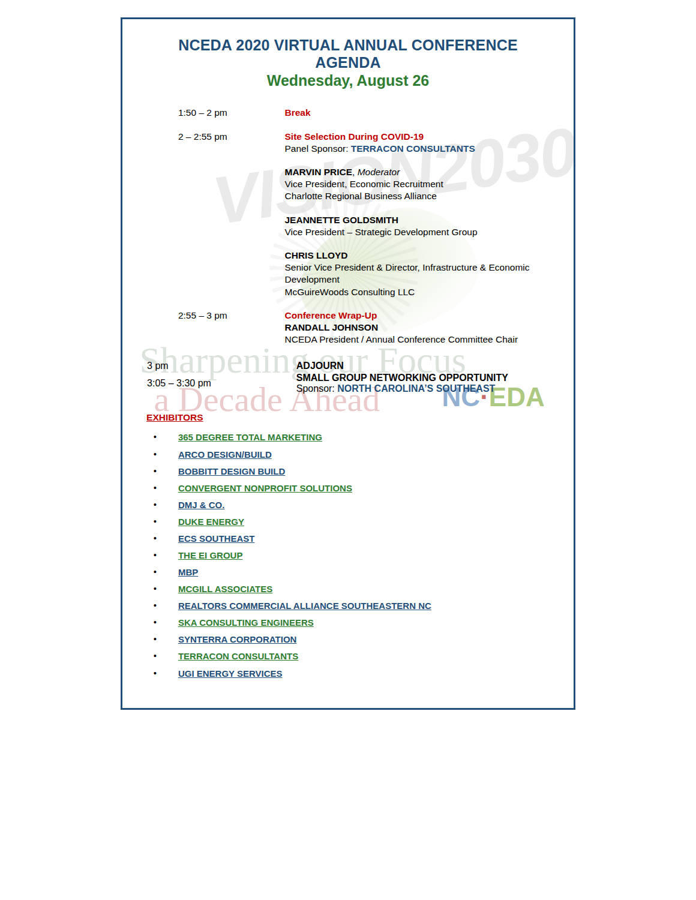VISION2030
Sharpening our Focus
a Decade Ahead
NC·EDA
NCEDA 2020 VIRTUAL ANNUAL CONFERENCE AGENDA
Wednesday, August 26
| 1:50 – 2 pm | Break |
| 2 – 2:55 pm | Site Selection During COVID-19 Panel Sponsor: TERRACON CONSULTANTS |
| | MARVIN PRICE , Moderator Vice President, Economic Recruitment Charlotte Regional Business Alliance |
| | JEANNETTE GOLDSMITH Vice President – Strategic Development Group |
| | CHRIS LLOYD Senior Vice President & Director, Infrastructure & Economic Development McGuireWoods Consulting LLC |
| 2:55 – 3 pm | Conference Wrap-Up RANDALL JOHNSON NCEDA President / Annual Conference Committee Chair |
| 3 pm | ADJOURN |
| 3:05 – 3:30 pm | SMALL GROUP NETWORKING OPPORTUNITY Sponsor: NORTH CAROLINA’S SOUTHEAST |
EXHIBITORS
365 DEGREE TOTAL MARKETING
ARCO DESIGN/BUILD
BOBBITT DESIGN BUILD
CONVERGENT NONPROFIT SOLUTIONS
DMJ & CO.
DUKE ENERGY
ECS SOUTHEAST
THE EI GROUP
MBP
MCGILL ASSOCIATES
REALTORS COMMERCIAL ALLIANCE SOUTHEASTERN NC
SKA CONSULTING ENGINEERS
SYNTERRA CORPORATION
TERRACON CONSULTANTS
UGI ENERGY SERVICES